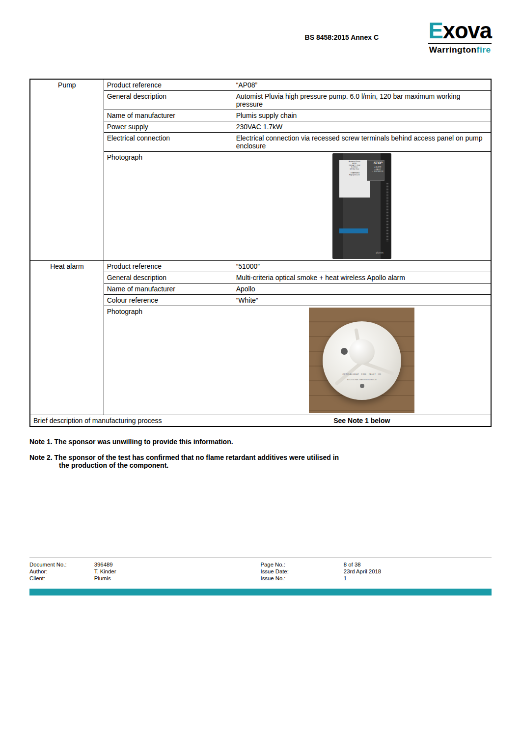BS 8458:2015 Annex C
Exova
Warringtonfire
| Pump | Product reference | “AP08” |
| General description | Automist Pluvia high pressure pump. 6.0 l/min, 120 bar maximum working pressure |
| Name of manufacturer | Plumis supply chain |
| Power supply | 230VAC 1.7kW |
| Electrical connection | Electrical connection via recessed screw terminals behind access panel on pump enclosure |
| Photograph | Automist Pluvia AP08 230VAC 1.7kW 6.0 l/min 120 bar max ⚠ WARNING High pressure STOP ● ALARM ● FAULT ✓ SYSTEM OK plumis |
| Heat alarm | Product reference | “51000” |
| General description | Multi-criteria optical smoke + heat wireless Apollo alarm |
| Name of manufacturer | Apollo |
| Colour reference | “White” |
| Photograph | OPTICAL/HEAT FIRE FAULT OK ADDITIONAL WARNING DEVICE |
| Brief description of manufacturing process | See Note 1 below |
Note 1. The sponsor was unwilling to provide this information.
Note 2. The sponsor of the test has confirmed that no flame retardant additives were utilised in the production of the component.
| Document No.: | 396489 | Page No.: | 8 of 38 |
| Author: | T. Kinder | Issue Date: | 23rd April 2018 |
| Client: | Plumis | Issue No.: | 1 |